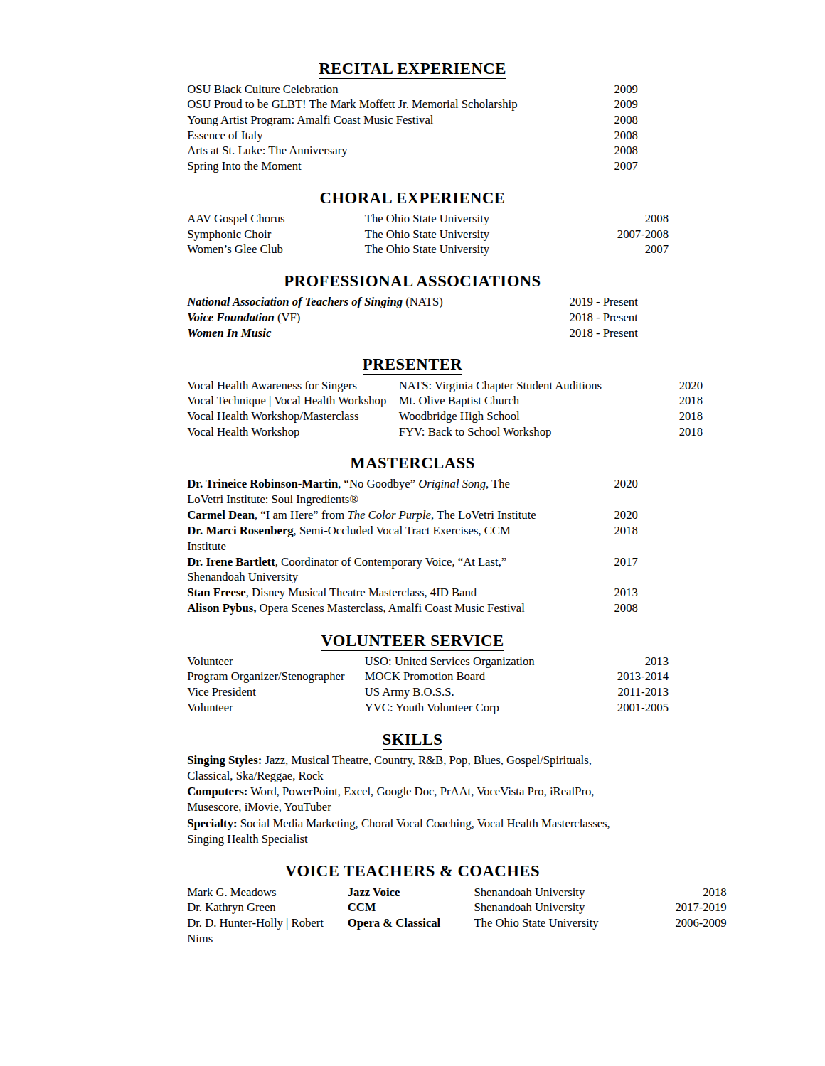RECITAL EXPERIENCE
| OSU Black Culture Celebration | 2009 |
| OSU Proud to be GLBT! The Mark Moffett Jr. Memorial Scholarship | 2009 |
| Young Artist Program: Amalfi Coast Music Festival | 2008 |
| Essence of Italy | 2008 |
| Arts at St. Luke: The Anniversary | 2008 |
| Spring Into the Moment | 2007 |
CHORAL EXPERIENCE
| AAV Gospel Chorus | The Ohio State University | 2008 |
| Symphonic Choir | The Ohio State University | 2007-2008 |
| Women’s Glee Club | The Ohio State University | 2007 |
PROFESSIONAL ASSOCIATIONS
| National Association of Teachers of Singing (NATS) | 2019 - Present |
| Voice Foundation (VF) | 2018 - Present |
| Women In Music | 2018 - Present |
PRESENTER
| Vocal Health Awareness for Singers | NATS: Virginia Chapter Student Auditions | 2020 |
| Vocal Technique / Vocal Health Workshop | Mt. Olive Baptist Church | 2018 |
| Vocal Health Workshop/Masterclass | Woodbridge High School | 2018 |
| Vocal Health Workshop | FYV: Back to School Workshop | 2018 |
MASTERCLASS
| Dr. Trineice Robinson-Martin , “No Goodbye” Original Song , The LoVetri Institute: Soul Ingredients® | 2020 |
| Carmel Dean , “I am Here” from The Color Purple , The LoVetri Institute | 2020 |
| Dr. Marci Rosenberg , Semi-Occluded Vocal Tract Exercises, CCM Institute | 2018 |
| Dr. Irene Bartlett , Coordinator of Contemporary Voice, “At Last,” Shenandoah University | 2017 |
| Stan Freese , Disney Musical Theatre Masterclass, 4ID Band | 2013 |
| Alison Pybus, Opera Scenes Masterclass, Amalfi Coast Music Festival | 2008 |
VOLUNTEER SERVICE
| Volunteer | USO: United Services Organization | 2013 |
| Program Organizer/Stenographer | MOCK Promotion Board | 2013-2014 |
| Vice President | US Army B.O.S.S. | 2011-2013 |
| Volunteer | YVC: Youth Volunteer Corp | 2001-2005 |
SKILLS
Singing Styles: Jazz, Musical Theatre, Country, R&B, Pop, Blues, Gospel/Spirituals, Classical, Ska/Reggae, Rock
Computers: Word, PowerPoint, Excel, Google Doc, PrAAt, VoceVista Pro, iRealPro, Musescore, iMovie, YouTuber
Specialty: Social Media Marketing, Choral Vocal Coaching, Vocal Health Masterclasses, Singing Health Specialist
VOICE TEACHERS & COACHES
| Mark G. Meadows | Jazz Voice | Shenandoah University | 2018 |
| Dr. Kathryn Green | CCM | Shenandoah University | 2017-2019 |
| Dr. D. Hunter-Holly / Robert Nims | Opera & Classical | The Ohio State University | 2006-2009 |